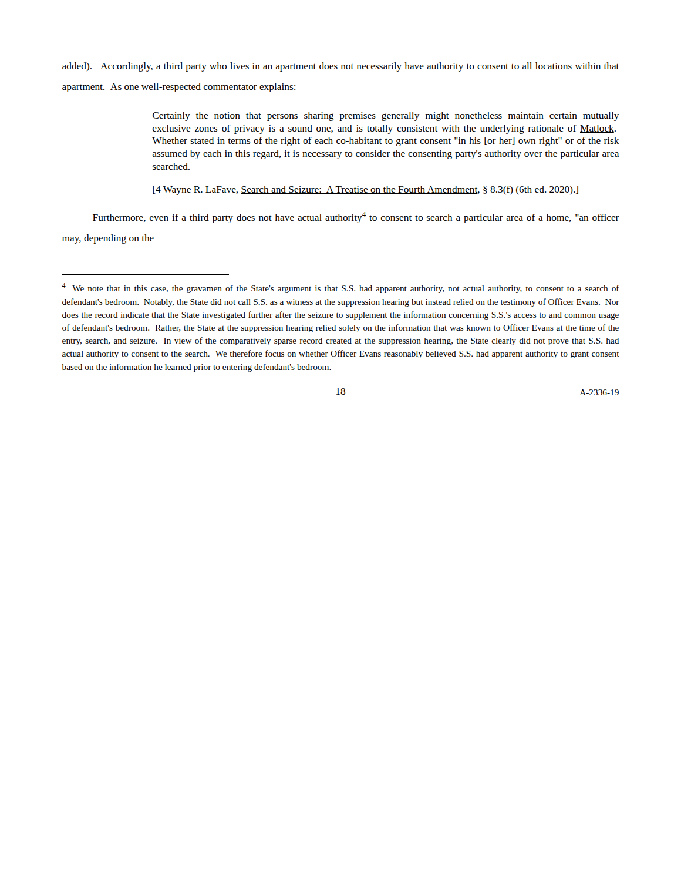added). Accordingly, a third party who lives in an apartment does not necessarily have authority to consent to all locations within that apartment. As one well-respected commentator explains:
Certainly the notion that persons sharing premises generally might nonetheless maintain certain mutually exclusive zones of privacy is a sound one, and is totally consistent with the underlying rationale of Matlock. Whether stated in terms of the right of each co-habitant to grant consent "in his [or her] own right" or of the risk assumed by each in this regard, it is necessary to consider the consenting party's authority over the particular area searched.
[4 Wayne R. LaFave, Search and Seizure: A Treatise on the Fourth Amendment, § 8.3(f) (6th ed. 2020).]
Furthermore, even if a third party does not have actual authority4 to consent to search a particular area of a home, "an officer may, depending on the
4 We note that in this case, the gravamen of the State's argument is that S.S. had apparent authority, not actual authority, to consent to a search of defendant's bedroom. Notably, the State did not call S.S. as a witness at the suppression hearing but instead relied on the testimony of Officer Evans. Nor does the record indicate that the State investigated further after the seizure to supplement the information concerning S.S.'s access to and common usage of defendant's bedroom. Rather, the State at the suppression hearing relied solely on the information that was known to Officer Evans at the time of the entry, search, and seizure. In view of the comparatively sparse record created at the suppression hearing, the State clearly did not prove that S.S. had actual authority to consent to the search. We therefore focus on whether Officer Evans reasonably believed S.S. had apparent authority to grant consent based on the information he learned prior to entering defendant's bedroom.
18
A-2336-19